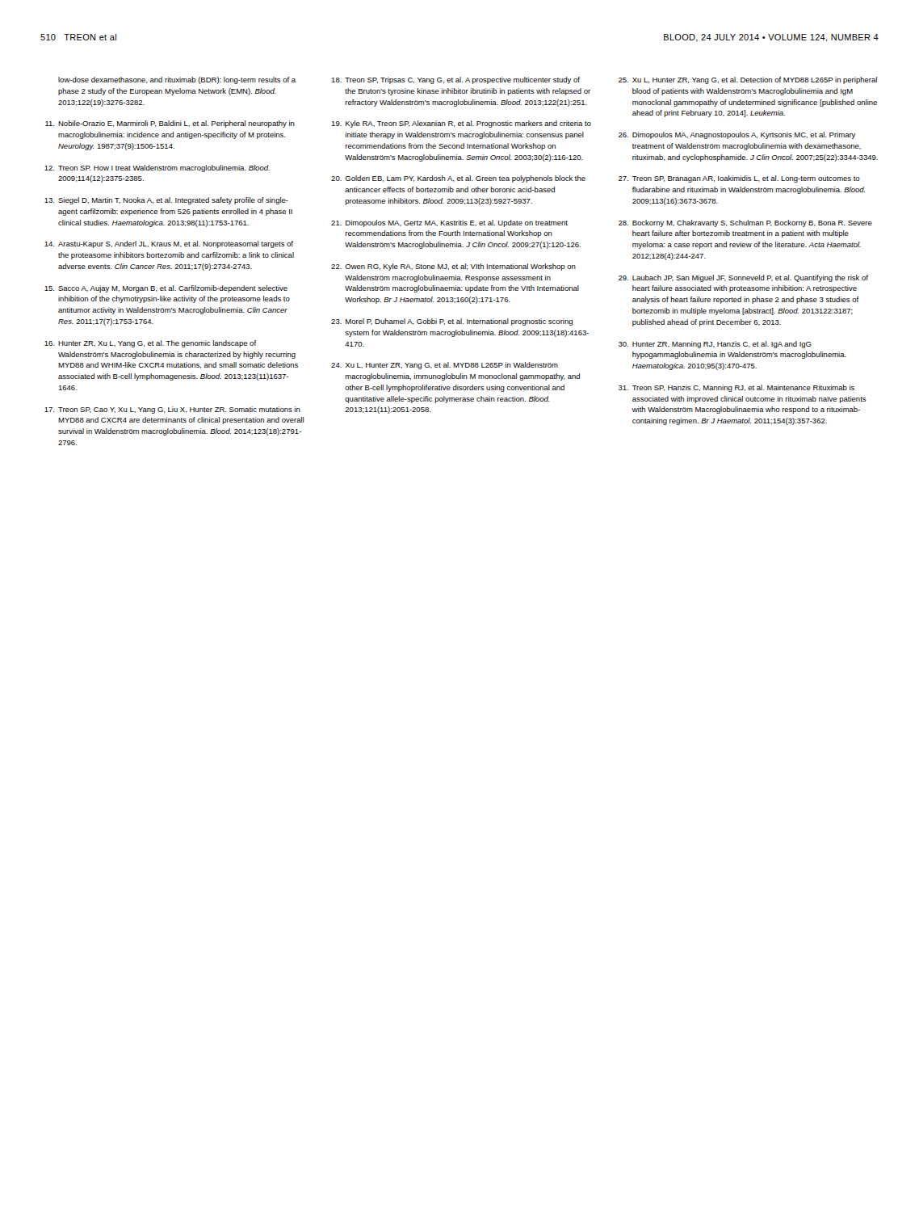510 TREON et al
BLOOD, 24 JULY 2014 • VOLUME 124, NUMBER 4
low-dose dexamethasone, and rituximab (BDR): long-term results of a phase 2 study of the European Myeloma Network (EMN). Blood. 2013;122(19):3276-3282.
11. Nobile-Orazio E, Marmiroli P, Baldini L, et al. Peripheral neuropathy in macroglobulinemia: incidence and antigen-specificity of M proteins. Neurology. 1987;37(9):1506-1514.
12. Treon SP. How I treat Waldenström macroglobulinemia. Blood. 2009;114(12):2375-2385.
13. Siegel D, Martin T, Nooka A, et al. Integrated safety profile of single-agent carfilzomib: experience from 526 patients enrolled in 4 phase II clinical studies. Haematologica. 2013;98(11):1753-1761.
14. Arastu-Kapur S, Anderl JL, Kraus M, et al. Nonproteasomal targets of the proteasome inhibitors bortezomib and carfilzomib: a link to clinical adverse events. Clin Cancer Res. 2011;17(9):2734-2743.
15. Sacco A, Aujay M, Morgan B, et al. Carfilzomib-dependent selective inhibition of the chymotrypsin-like activity of the proteasome leads to antitumor activity in Waldenström's Macroglobulinemia. Clin Cancer Res. 2011;17(7):1753-1764.
16. Hunter ZR, Xu L, Yang G, et al. The genomic landscape of Waldenström's Macroglobulinemia is characterized by highly recurring MYD88 and WHIM-like CXCR4 mutations, and small somatic deletions associated with B-cell lymphomagenesis. Blood. 2013;123(11)1637-1646.
17. Treon SP, Cao Y, Xu L, Yang G, Liu X, Hunter ZR. Somatic mutations in MYD88 and CXCR4 are determinants of clinical presentation and overall survival in Waldenström macroglobulinemia. Blood. 2014;123(18):2791-2796.
18. Treon SP, Tripsas C, Yang G, et al. A prospective multicenter study of the Bruton's tyrosine kinase inhibitor ibrutinib in patients with relapsed or refractory Waldenström's macroglobulinemia. Blood. 2013;122(21):251.
19. Kyle RA, Treon SP, Alexanian R, et al. Prognostic markers and criteria to initiate therapy in Waldenström's macroglobulinemia: consensus panel recommendations from the Second International Workshop on Waldenström's Macroglobulinemia. Semin Oncol. 2003;30(2):116-120.
20. Golden EB, Lam PY, Kardosh A, et al. Green tea polyphenols block the anticancer effects of bortezomib and other boronic acid-based proteasome inhibitors. Blood. 2009;113(23):5927-5937.
21. Dimopoulos MA, Gertz MA, Kastritis E, et al. Update on treatment recommendations from the Fourth International Workshop on Waldenström's Macroglobulinemia. J Clin Oncol. 2009;27(1):120-126.
22. Owen RG, Kyle RA, Stone MJ, et al; VIth International Workshop on Waldenström macroglobulinaemia. Response assessment in Waldenström macroglobulinaemia: update from the VIth International Workshop. Br J Haematol. 2013;160(2):171-176.
23. Morel P, Duhamel A, Gobbi P, et al. International prognostic scoring system for Waldenström macroglobulinemia. Blood. 2009;113(18):4163-4170.
24. Xu L, Hunter ZR, Yang G, et al. MYD88 L265P in Waldenström macroglobulinemia, immunoglobulin M monoclonal gammopathy, and other B-cell lymphoproliferative disorders using conventional and quantitative allele-specific polymerase chain reaction. Blood. 2013;121(11):2051-2058.
25. Xu L, Hunter ZR, Yang G, et al. Detection of MYD88 L265P in peripheral blood of patients with Waldenström's Macroglobulinemia and IgM monoclonal gammopathy of undetermined significance [published online ahead of print February 10, 2014]. Leukemia.
26. Dimopoulos MA, Anagnostopoulos A, Kyrtsonis MC, et al. Primary treatment of Waldenström macroglobulinemia with dexamethasone, rituximab, and cyclophosphamide. J Clin Oncol. 2007;25(22):3344-3349.
27. Treon SP, Branagan AR, Ioakimidis L, et al. Long-term outcomes to fludarabine and rituximab in Waldenström macroglobulinemia. Blood. 2009;113(16):3673-3678.
28. Bockorny M, Chakravarty S, Schulman P, Bockorny B, Bona R. Severe heart failure after bortezomib treatment in a patient with multiple myeloma: a case report and review of the literature. Acta Haematol. 2012;128(4):244-247.
29. Laubach JP, San Miguel JF, Sonneveld P, et al. Quantifying the risk of heart failure associated with proteasome inhibition: A retrospective analysis of heart failure reported in phase 2 and phase 3 studies of bortezomib in multiple myeloma [abstract]. Blood. 2013122:3187; published ahead of print December 6, 2013.
30. Hunter ZR, Manning RJ, Hanzis C, et al. IgA and IgG hypogammaglobulinemia in Waldenström's macroglobulinemia. Haematologica. 2010;95(3):470-475.
31. Treon SP, Hanzis C, Manning RJ, et al. Maintenance Rituximab is associated with improved clinical outcome in rituximab naïve patients with Waldenström Macroglobulinaemia who respond to a rituximab-containing regimen. Br J Haematol. 2011;154(3):357-362.